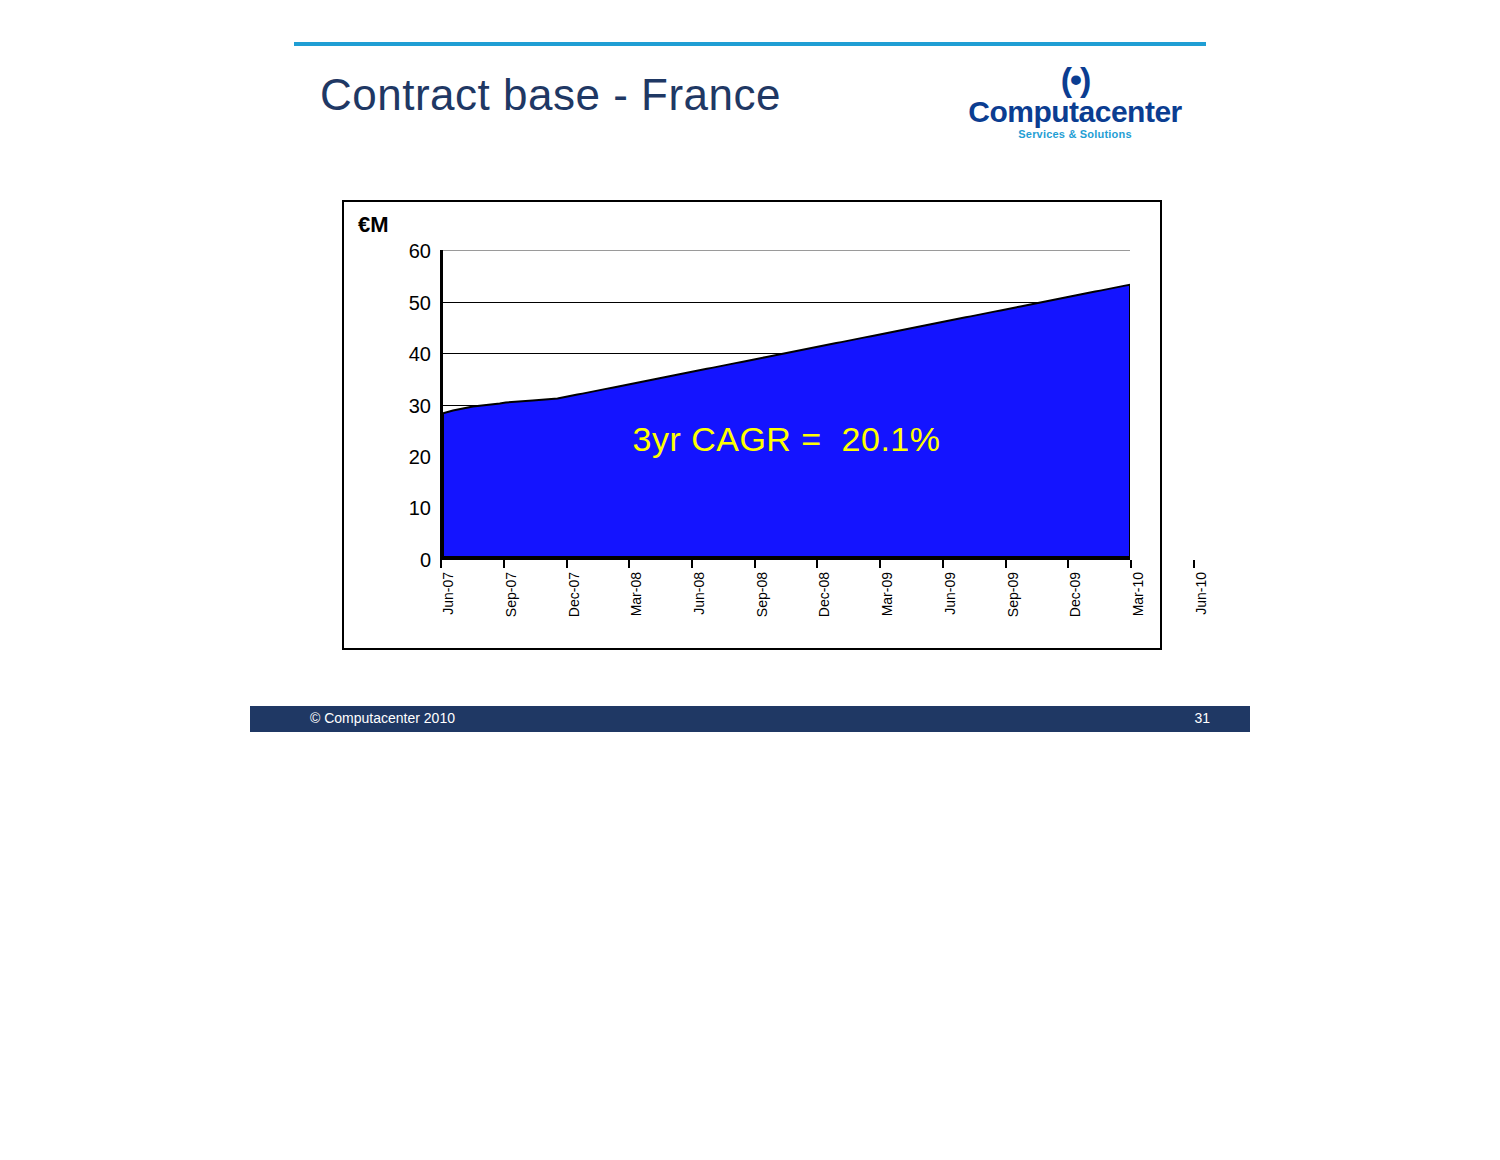Contract base - France
(•)
Computacenter
Services & Solutions
€M
60
50
40
30
20
10
0
3yr CAGR = 20.1%
Jun-07
Sep-07
Dec-07
Mar-08
Jun-08
Sep-08
Dec-08
Mar-09
Jun-09
Sep-09
Dec-09
Mar-10
Jun-10
© Computacenter 2010
31